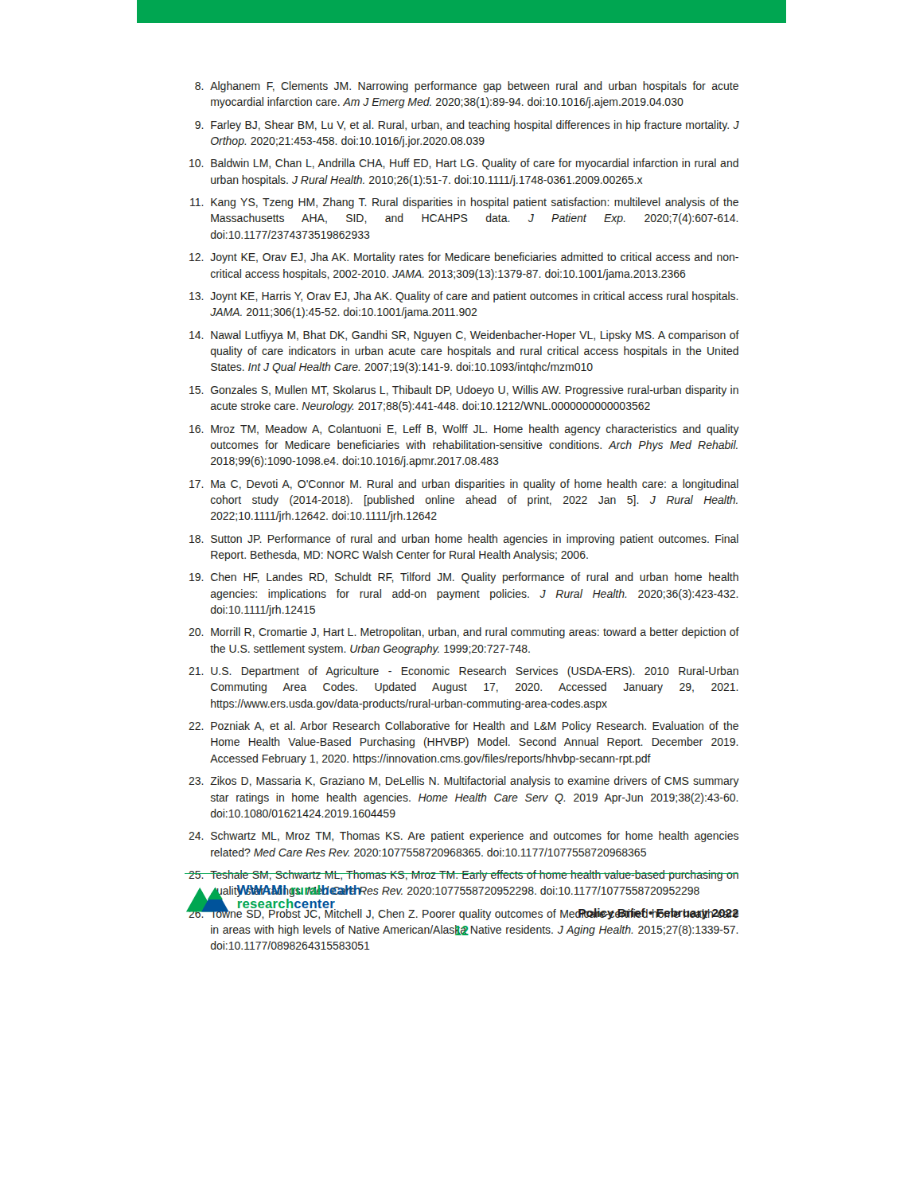Alghanem F, Clements JM. Narrowing performance gap between rural and urban hospitals for acute myocardial infarction care. Am J Emerg Med. 2020;38(1):89-94. doi:10.1016/j.ajem.2019.04.030
Farley BJ, Shear BM, Lu V, et al. Rural, urban, and teaching hospital differences in hip fracture mortality. J Orthop. 2020;21:453-458. doi:10.1016/j.jor.2020.08.039
Baldwin LM, Chan L, Andrilla CHA, Huff ED, Hart LG. Quality of care for myocardial infarction in rural and urban hospitals. J Rural Health. 2010;26(1):51-7. doi:10.1111/j.1748-0361.2009.00265.x
Kang YS, Tzeng HM, Zhang T. Rural disparities in hospital patient satisfaction: multilevel analysis of the Massachusetts AHA, SID, and HCAHPS data. J Patient Exp. 2020;7(4):607-614. doi:10.1177/2374373519862933
Joynt KE, Orav EJ, Jha AK. Mortality rates for Medicare beneficiaries admitted to critical access and non-critical access hospitals, 2002-2010. JAMA. 2013;309(13):1379-87. doi:10.1001/jama.2013.2366
Joynt KE, Harris Y, Orav EJ, Jha AK. Quality of care and patient outcomes in critical access rural hospitals. JAMA. 2011;306(1):45-52. doi:10.1001/jama.2011.902
Nawal Lutfiyya M, Bhat DK, Gandhi SR, Nguyen C, Weidenbacher-Hoper VL, Lipsky MS. A comparison of quality of care indicators in urban acute care hospitals and rural critical access hospitals in the United States. Int J Qual Health Care. 2007;19(3):141-9. doi:10.1093/intqhc/mzm010
Gonzales S, Mullen MT, Skolarus L, Thibault DP, Udoeyo U, Willis AW. Progressive rural-urban disparity in acute stroke care. Neurology. 2017;88(5):441-448. doi:10.1212/WNL.0000000000003562
Mroz TM, Meadow A, Colantuoni E, Leff B, Wolff JL. Home health agency characteristics and quality outcomes for Medicare beneficiaries with rehabilitation-sensitive conditions. Arch Phys Med Rehabil. 2018;99(6):1090-1098.e4. doi:10.1016/j.apmr.2017.08.483
Ma C, Devoti A, O'Connor M. Rural and urban disparities in quality of home health care: a longitudinal cohort study (2014-2018). [published online ahead of print, 2022 Jan 5]. J Rural Health. 2022;10.1111/jrh.12642. doi:10.1111/jrh.12642
Sutton JP. Performance of rural and urban home health agencies in improving patient outcomes. Final Report. Bethesda, MD: NORC Walsh Center for Rural Health Analysis; 2006.
Chen HF, Landes RD, Schuldt RF, Tilford JM. Quality performance of rural and urban home health agencies: implications for rural add-on payment policies. J Rural Health. 2020;36(3):423-432. doi:10.1111/jrh.12415
Morrill R, Cromartie J, Hart L. Metropolitan, urban, and rural commuting areas: toward a better depiction of the U.S. settlement system. Urban Geography. 1999;20:727-748.
U.S. Department of Agriculture - Economic Research Services (USDA-ERS). 2010 Rural-Urban Commuting Area Codes. Updated August 17, 2020. Accessed January 29, 2021. https://www.ers.usda.gov/data-products/rural-urban-commuting-area-codes.aspx
Pozniak A, et al. Arbor Research Collaborative for Health and L&M Policy Research. Evaluation of the Home Health Value-Based Purchasing (HHVBP) Model. Second Annual Report. December 2019. Accessed February 1, 2020. https://innovation.cms.gov/files/reports/hhvbp-secann-rpt.pdf
Zikos D, Massaria K, Graziano M, DeLellis N. Multifactorial analysis to examine drivers of CMS summary star ratings in home health agencies. Home Health Care Serv Q. 2019 Apr-Jun 2019;38(2):43-60. doi:10.1080/01621424.2019.1604459
Schwartz ML, Mroz TM, Thomas KS. Are patient experience and outcomes for home health agencies related? Med Care Res Rev. 2020:1077558720968365. doi:10.1177/1077558720968365
Teshale SM, Schwartz ML, Thomas KS, Mroz TM. Early effects of home health value-based purchasing on quality star ratings. Med Care Res Rev. 2020:1077558720952298. doi:10.1177/1077558720952298
Towne SD, Probst JC, Mitchell J, Chen Z. Poorer quality outcomes of Medicare-certified home health care in areas with high levels of Native American/Alaska Native residents. J Aging Health. 2015;27(8):1339-57. doi:10.1177/0898264315583051
WWAMI ruralhealth
researchcenter
Policy Brief • February 2022
12